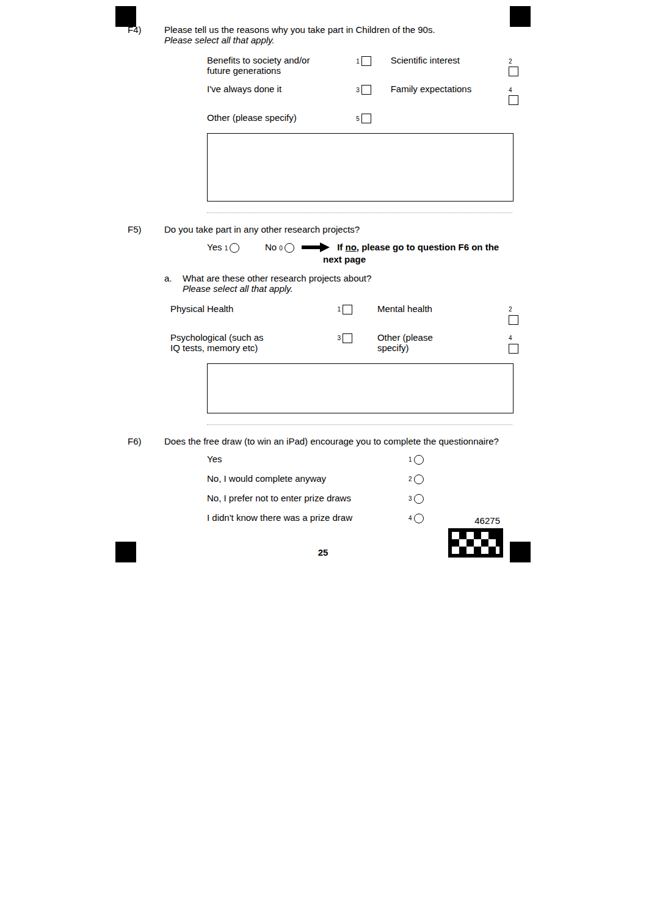F4) Please tell us the reasons why you take part in Children of the 90s.
Please select all that apply.
| Benefits to society and/or future generations | 1 | Scientific interest | 2 |
| I've always done it | 3 | Family expectations | 4 |
| Other (please specify) | 5 | | |
F5) Do you take part in any other research projects?
Yes 1 No 0 If no, please go to question F6 on the
next page
a. What are these other research projects about?
Please select all that apply.
| Physical Health | 1 | Mental health | 2 |
| Psychological (such as IQ tests, memory etc) | 3 | Other (please specify) | 4 |
F6) Does the free draw (to win an iPad) encourage you to complete the questionnaire?
Yes 1
No, I would complete anyway 2
No, I prefer not to enter prize draws 3
I didn't know there was a prize draw 4
46275
25